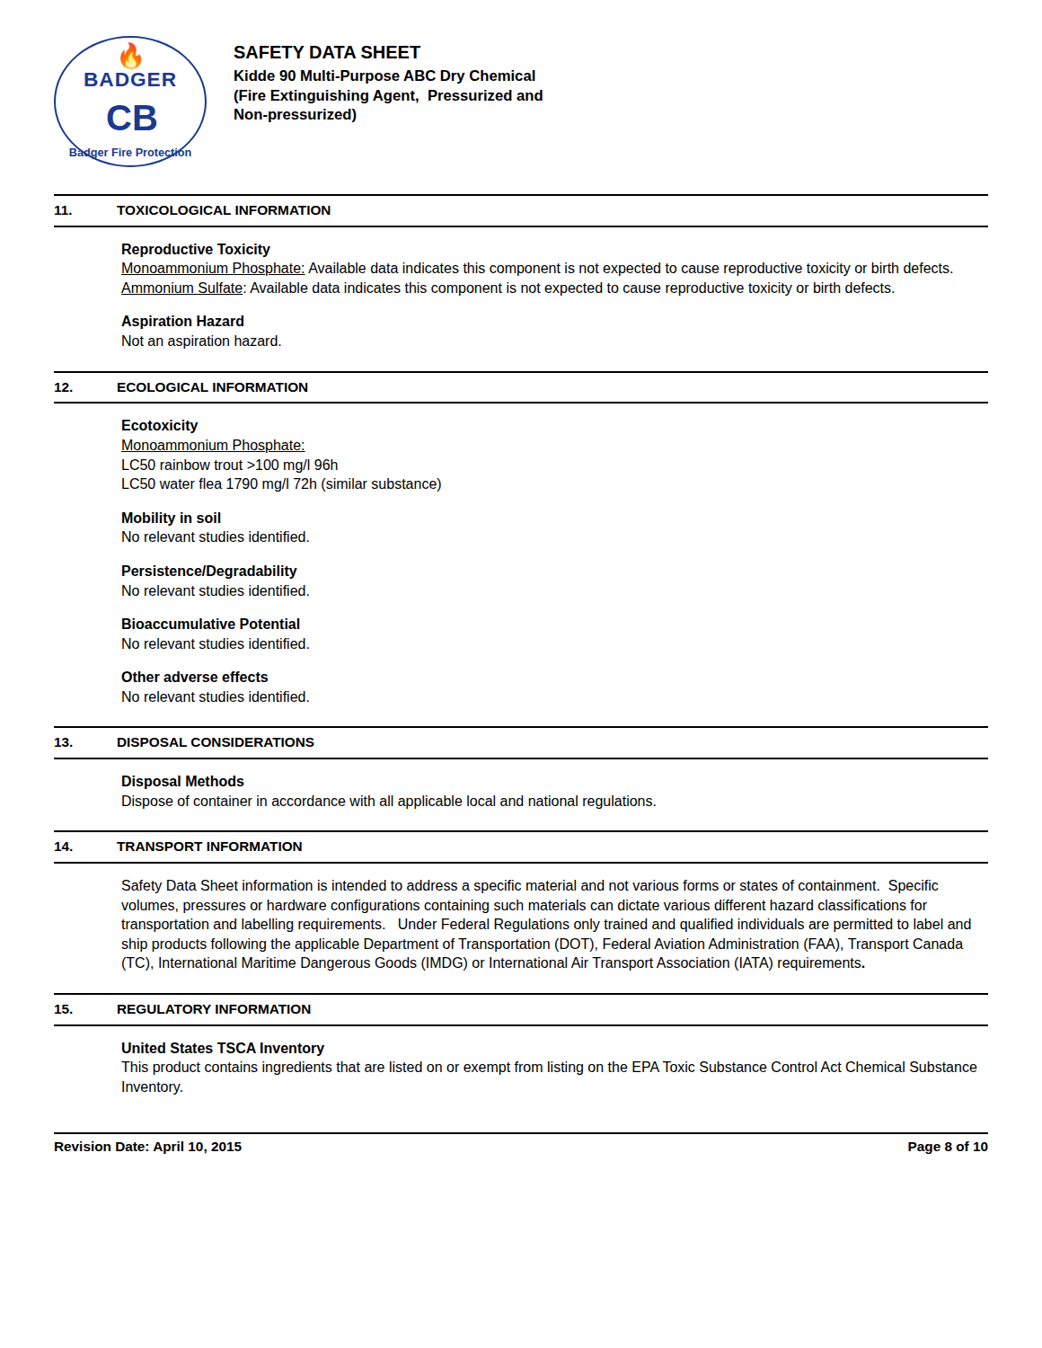🔥
BADGER CB
Badger Fire Protection
SAFETY DATA SHEET
Kidde 90 Multi-Purpose ABC Dry Chemical
(Fire Extinguishing Agent, Pressurized and
Non-pressurized)
11. TOXICOLOGICAL INFORMATION
Reproductive Toxicity
Monoammonium Phosphate: Available data indicates this component is not expected to cause reproductive toxicity or birth defects.
Ammonium Sulfate: Available data indicates this component is not expected to cause reproductive toxicity or birth defects.
Aspiration Hazard
Not an aspiration hazard.
12. ECOLOGICAL INFORMATION
Ecotoxicity
Monoammonium Phosphate:
LC50 rainbow trout >100 mg/l 96h
LC50 water flea 1790 mg/l 72h (similar substance)
Mobility in soil
No relevant studies identified.
Persistence/Degradability
No relevant studies identified.
Bioaccumulative Potential
No relevant studies identified.
Other adverse effects
No relevant studies identified.
13. DISPOSAL CONSIDERATIONS
Disposal Methods
Dispose of container in accordance with all applicable local and national regulations.
14. TRANSPORT INFORMATION
Safety Data Sheet information is intended to address a specific material and not various forms or states of containment. Specific volumes, pressures or hardware configurations containing such materials can dictate various different hazard classifications for transportation and labelling requirements. Under Federal Regulations only trained and qualified individuals are permitted to label and ship products following the applicable Department of Transportation (DOT), Federal Aviation Administration (FAA), Transport Canada (TC), International Maritime Dangerous Goods (IMDG) or International Air Transport Association (IATA) requirements.
15. REGULATORY INFORMATION
United States TSCA Inventory
This product contains ingredients that are listed on or exempt from listing on the EPA Toxic Substance Control Act Chemical Substance Inventory.
Revision Date: April 10, 2015 Page 8 of 10